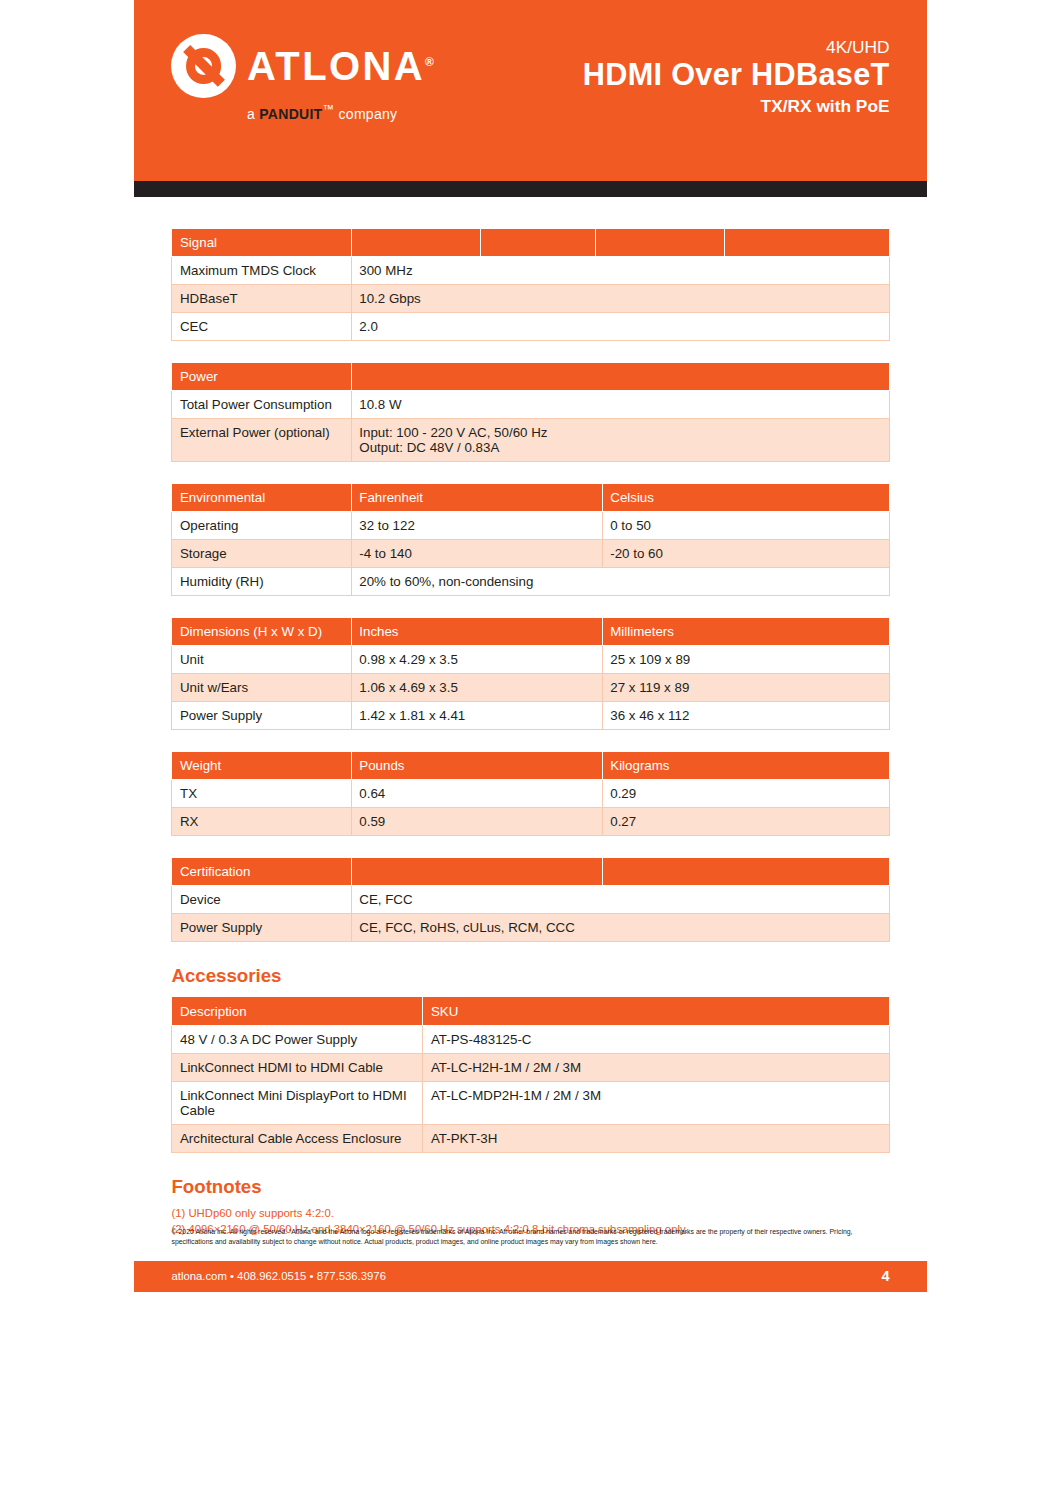ATLONA®
a PANDUIT™ company
4K/UHD
HDMI Over HDBaseT
TX/RX with PoE
| Signal | | | | |
| --- | --- | --- | --- | --- |
| Maximum TMDS Clock | 300 MHz |
| HDBaseT | 10.2 Gbps |
| CEC | 2.0 |
| Power | |
| --- | --- |
| Total Power Consumption | 10.8 W |
| External Power (optional) | Input: 100 - 220 V AC, 50/60 Hz Output: DC 48V / 0.83A |
| Environmental | Fahrenheit | Celsius |
| --- | --- | --- |
| Operating | 32 to 122 | 0 to 50 |
| Storage | -4 to 140 | -20 to 60 |
| Humidity (RH) | 20% to 60%, non-condensing |
| Dimensions (H x W x D) | Inches | Millimeters |
| --- | --- | --- |
| Unit | 0.98 x 4.29 x 3.5 | 25 x 109 x 89 |
| Unit w/Ears | 1.06 x 4.69 x 3.5 | 27 x 119 x 89 |
| Power Supply | 1.42 x 1.81 x 4.41 | 36 x 46 x 112 |
| Weight | Pounds | Kilograms |
| --- | --- | --- |
| TX | 0.64 | 0.29 |
| RX | 0.59 | 0.27 |
| Certification | | |
| --- | --- | --- |
| Device | CE, FCC |
| Power Supply | CE, FCC, RoHS, cULus, RCM, CCC |
Accessories
| Description | SKU |
| --- | --- |
| 48 V / 0.3 A DC Power Supply | AT-PS-483125-C |
| LinkConnect HDMI to HDMI Cable | AT-LC-H2H-1M / 2M / 3M |
| LinkConnect Mini DisplayPort to HDMI Cable | AT-LC-MDP2H-1M / 2M / 3M |
| Architectural Cable Access Enclosure | AT-PKT-3H |
Footnotes
(1) UHDp60 only supports 4:2:0.
(2) 4096×2160 @ 50/60 Hz and 3840×2160 @ 50/60 Hz supports 4:2:0 8-bit chroma subsampling only.
© 2020 Atlona Inc. All rights reserved. “Atlona” and the Atlona logo are registered trademarks of Atlona Inc. All other brand names and trademarks or registered trademarks are the property of their respective owners. Pricing, specifications and availability subject to change without notice. Actual products, product images, and online product images may vary from images shown here.
atlona.com • 408.962.0515 • 877.536.3976
4